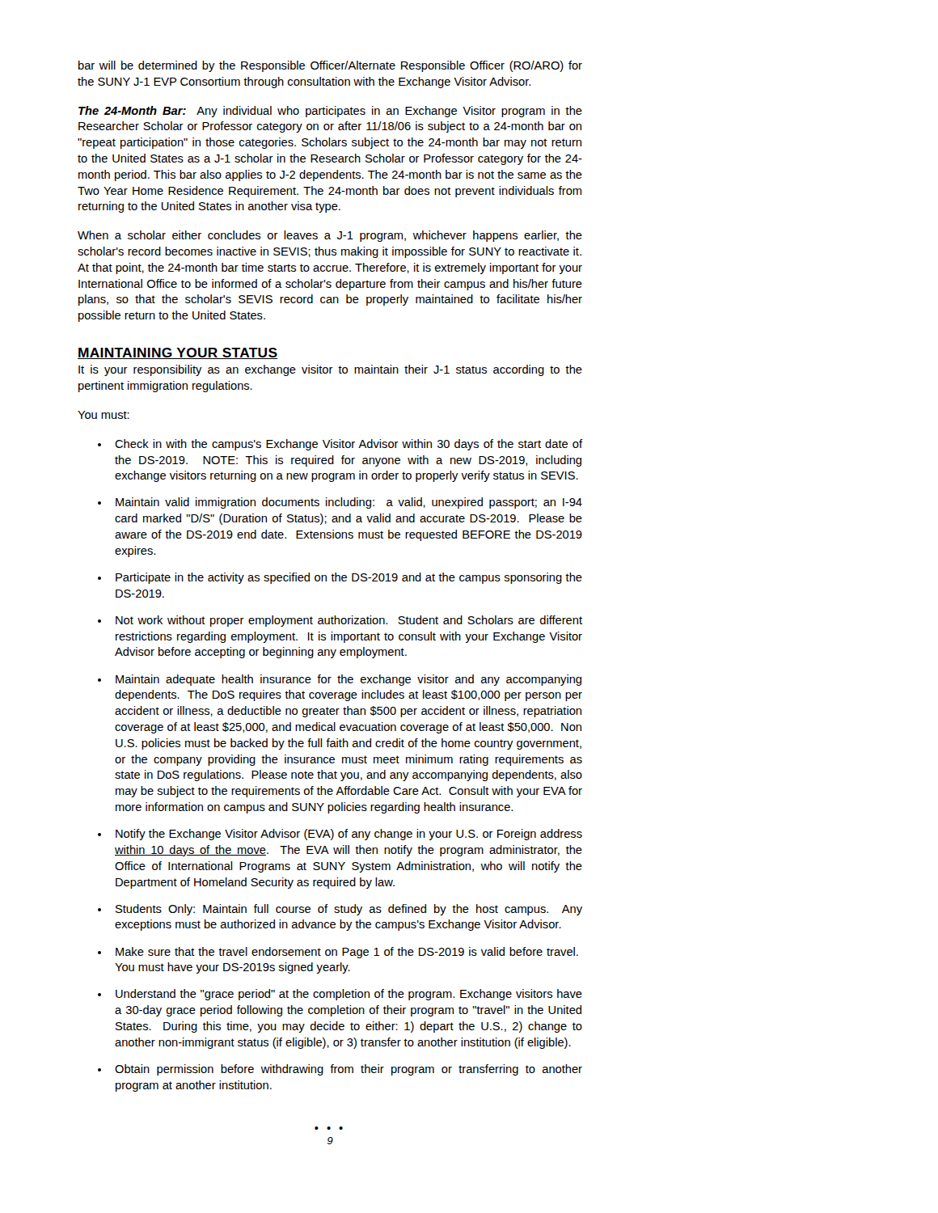bar will be determined by the Responsible Officer/Alternate Responsible Officer (RO/ARO) for the SUNY J-1 EVP Consortium through consultation with the Exchange Visitor Advisor.
The 24-Month Bar: Any individual who participates in an Exchange Visitor program in the Researcher Scholar or Professor category on or after 11/18/06 is subject to a 24-month bar on "repeat participation" in those categories. Scholars subject to the 24-month bar may not return to the United States as a J-1 scholar in the Research Scholar or Professor category for the 24-month period. This bar also applies to J-2 dependents. The 24-month bar is not the same as the Two Year Home Residence Requirement. The 24-month bar does not prevent individuals from returning to the United States in another visa type.
When a scholar either concludes or leaves a J-1 program, whichever happens earlier, the scholar's record becomes inactive in SEVIS; thus making it impossible for SUNY to reactivate it. At that point, the 24-month bar time starts to accrue. Therefore, it is extremely important for your International Office to be informed of a scholar's departure from their campus and his/her future plans, so that the scholar's SEVIS record can be properly maintained to facilitate his/her possible return to the United States.
MAINTAINING YOUR STATUS
It is your responsibility as an exchange visitor to maintain their J-1 status according to the pertinent immigration regulations.
You must:
Check in with the campus's Exchange Visitor Advisor within 30 days of the start date of the DS-2019. NOTE: This is required for anyone with a new DS-2019, including exchange visitors returning on a new program in order to properly verify status in SEVIS.
Maintain valid immigration documents including: a valid, unexpired passport; an I-94 card marked "D/S" (Duration of Status); and a valid and accurate DS-2019. Please be aware of the DS-2019 end date. Extensions must be requested BEFORE the DS-2019 expires.
Participate in the activity as specified on the DS-2019 and at the campus sponsoring the DS-2019.
Not work without proper employment authorization. Student and Scholars are different restrictions regarding employment. It is important to consult with your Exchange Visitor Advisor before accepting or beginning any employment.
Maintain adequate health insurance for the exchange visitor and any accompanying dependents. The DoS requires that coverage includes at least $100,000 per person per accident or illness, a deductible no greater than $500 per accident or illness, repatriation coverage of at least $25,000, and medical evacuation coverage of at least $50,000. Non U.S. policies must be backed by the full faith and credit of the home country government, or the company providing the insurance must meet minimum rating requirements as state in DoS regulations. Please note that you, and any accompanying dependents, also may be subject to the requirements of the Affordable Care Act. Consult with your EVA for more information on campus and SUNY policies regarding health insurance.
Notify the Exchange Visitor Advisor (EVA) of any change in your U.S. or Foreign address within 10 days of the move. The EVA will then notify the program administrator, the Office of International Programs at SUNY System Administration, who will notify the Department of Homeland Security as required by law.
Students Only: Maintain full course of study as defined by the host campus. Any exceptions must be authorized in advance by the campus's Exchange Visitor Advisor.
Make sure that the travel endorsement on Page 1 of the DS-2019 is valid before travel. You must have your DS-2019s signed yearly.
Understand the "grace period" at the completion of the program. Exchange visitors have a 30-day grace period following the completion of their program to "travel" in the United States. During this time, you may decide to either: 1) depart the U.S., 2) change to another non-immigrant status (if eligible), or 3) transfer to another institution (if eligible).
Obtain permission before withdrawing from their program or transferring to another program at another institution.
• • •
9